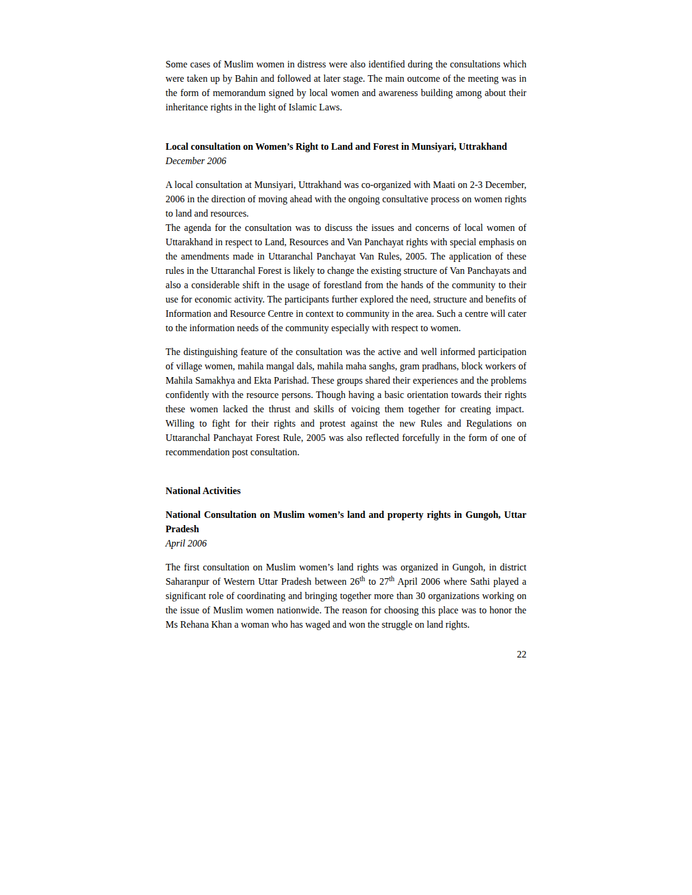Some cases of Muslim women in distress were also identified during the consultations which were taken up by Bahin and followed at later stage. The main outcome of the meeting was in the form of memorandum signed by local women and awareness building among about their inheritance rights in the light of Islamic Laws.
Local consultation on Women’s Right to Land and Forest in Munsiyari, Uttrakhand
December 2006
A local consultation at Munsiyari, Uttrakhand was co-organized with Maati on 2-3 December, 2006 in the direction of moving ahead with the ongoing consultative process on women rights to land and resources.
The agenda for the consultation was to discuss the issues and concerns of local women of Uttarakhand in respect to Land, Resources and Van Panchayat rights with special emphasis on the amendments made in Uttaranchal Panchayat Van Rules, 2005. The application of these rules in the Uttaranchal Forest is likely to change the existing structure of Van Panchayats and also a considerable shift in the usage of forestland from the hands of the community to their use for economic activity. The participants further explored the need, structure and benefits of Information and Resource Centre in context to community in the area. Such a centre will cater to the information needs of the community especially with respect to women.
The distinguishing feature of the consultation was the active and well informed participation of village women, mahila mangal dals, mahila maha sanghs, gram pradhans, block workers of Mahila Samakhya and Ekta Parishad. These groups shared their experiences and the problems confidently with the resource persons. Though having a basic orientation towards their rights these women lacked the thrust and skills of voicing them together for creating impact. Willing to fight for their rights and protest against the new Rules and Regulations on Uttaranchal Panchayat Forest Rule, 2005 was also reflected forcefully in the form of one of recommendation post consultation.
National Activities
National Consultation on Muslim women’s land and property rights in Gungoh, Uttar Pradesh
April 2006
The first consultation on Muslim women’s land rights was organized in Gungoh, in district Saharanpur of Western Uttar Pradesh between 26th to 27th April 2006 where Sathi played a significant role of coordinating and bringing together more than 30 organizations working on the issue of Muslim women nationwide. The reason for choosing this place was to honor the Ms Rehana Khan a woman who has waged and won the struggle on land rights.
22